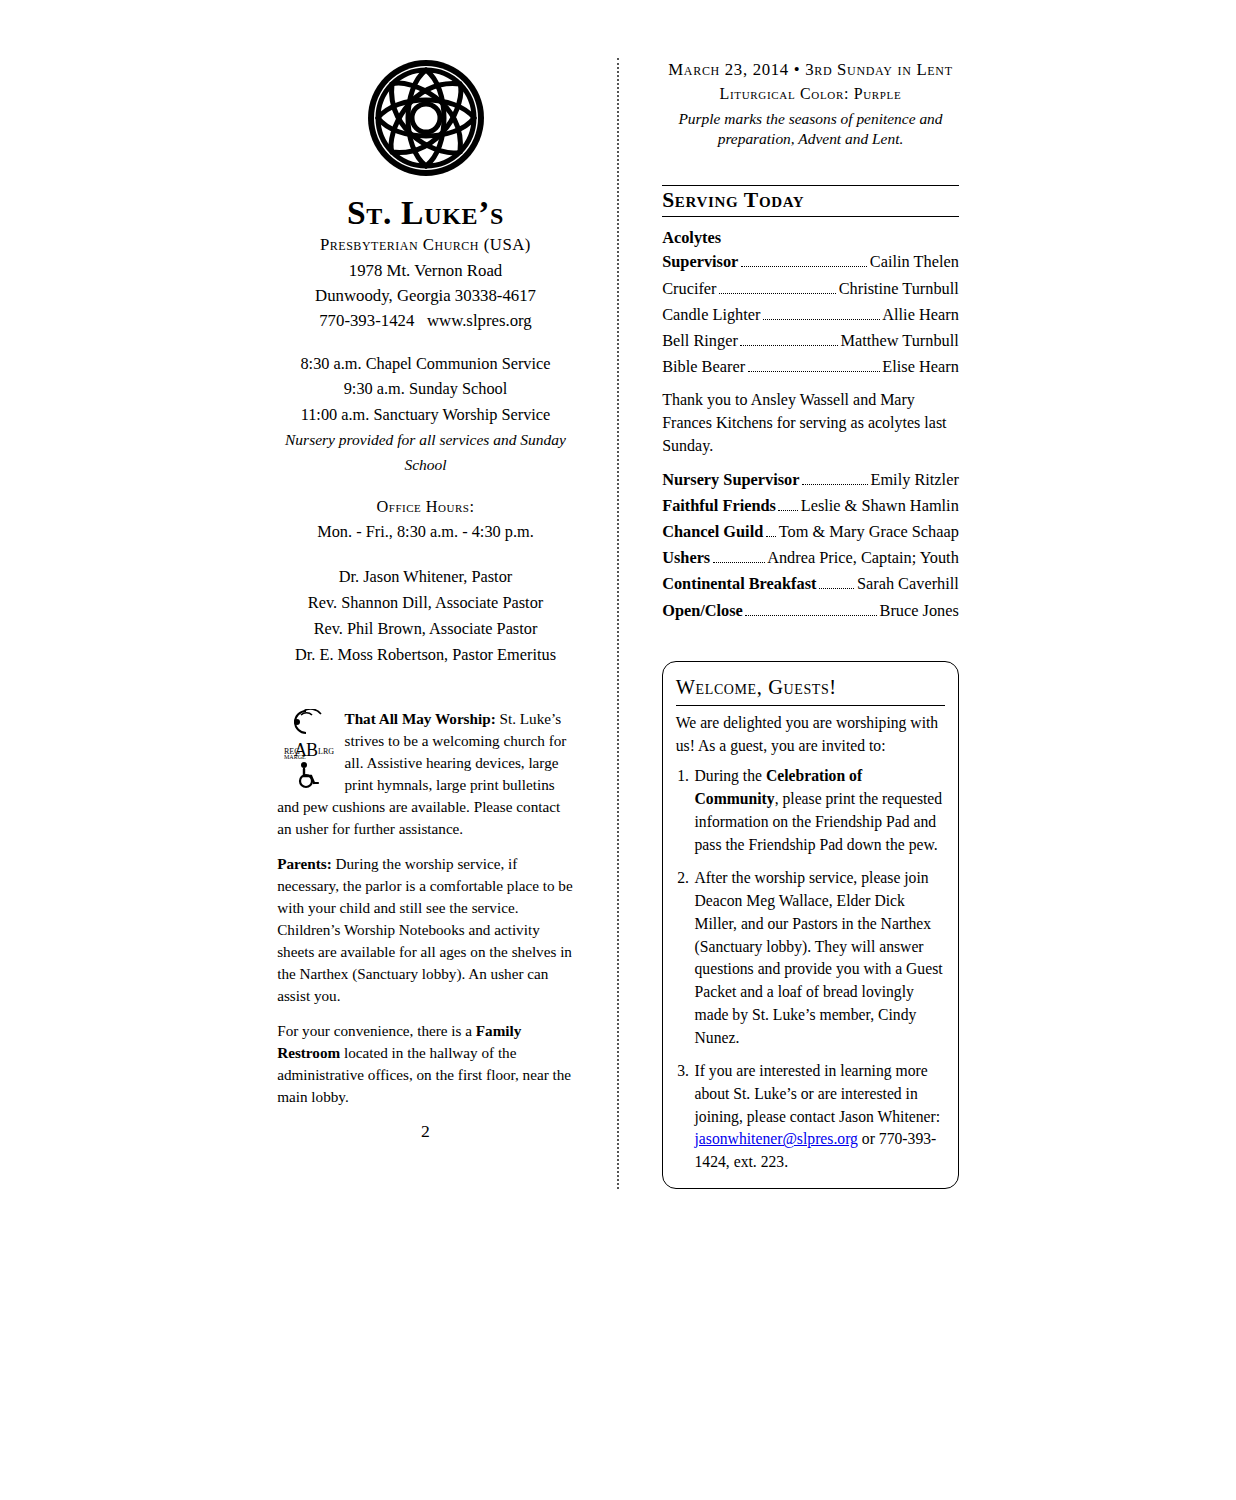St. Luke’s
Presbyterian Church (USA)
1978 Mt. Vernon Road
Dunwoody, Georgia 30338-4617
770-393-1424 www.slpres.org
8:30 a.m. Chapel Communion Service
9:30 a.m. Sunday School
11:00 a.m. Sanctuary Worship Service
Nursery provided for all services and Sunday School
Office Hours:
Mon. - Fri., 8:30 a.m. - 4:30 p.m.
Dr. Jason Whitener, Pastor
Rev. Shannon Dill, Associate Pastor
Rev. Phil Brown, Associate Pastor
Dr. E. Moss Robertson, Pastor Emeritus
REG A B LRG MARGE
That All May Worship: St. Luke’s strives to be a welcoming church for all. Assistive hearing devices, large print hymnals, large print bulletins and pew cushions are available. Please contact an usher for further assistance.
Parents: During the worship service, if necessary, the parlor is a comfortable place to be with your child and still see the service. Children’s Worship Notebooks and activity sheets are available for all ages on the shelves in the Narthex (Sanctuary lobby). An usher can assist you.
For your convenience, there is a Family Restroom located in the hallway of the administrative offices, on the first floor, near the main lobby.
2
March 23, 2014 • 3rd Sunday in Lent
Liturgical Color: Purple Purple marks the seasons of penitence and preparation, Advent and Lent.
Serving Today
Acolytes
Supervisor Cailin Thelen
Crucifer Christine Turnbull
Candle Lighter Allie Hearn
Bell Ringer Matthew Turnbull
Bible Bearer Elise Hearn
Thank you to Ansley Wassell and Mary Frances Kitchens for serving as acolytes last Sunday.
Nursery Supervisor Emily Ritzler
Faithful Friends Leslie & Shawn Hamlin
Chancel Guild Tom & Mary Grace Schaap
Ushers Andrea Price, Captain; Youth
Continental Breakfast Sarah Caverhill
Open/Close Bruce Jones
Welcome, Guests!
We are delighted you are worshiping with us! As a guest, you are invited to:
During the Celebration of Community, please print the requested information on the Friendship Pad and pass the Friendship Pad down the pew.
After the worship service, please join Deacon Meg Wallace, Elder Dick Miller, and our Pastors in the Narthex (Sanctuary lobby). They will answer questions and provide you with a Guest Packet and a loaf of bread lovingly made by St. Luke’s member, Cindy Nunez.
If you are interested in learning more about St. Luke’s or are interested in joining, please contact Jason Whitener: jasonwhitener@slpres.org or 770-393-1424, ext. 223.